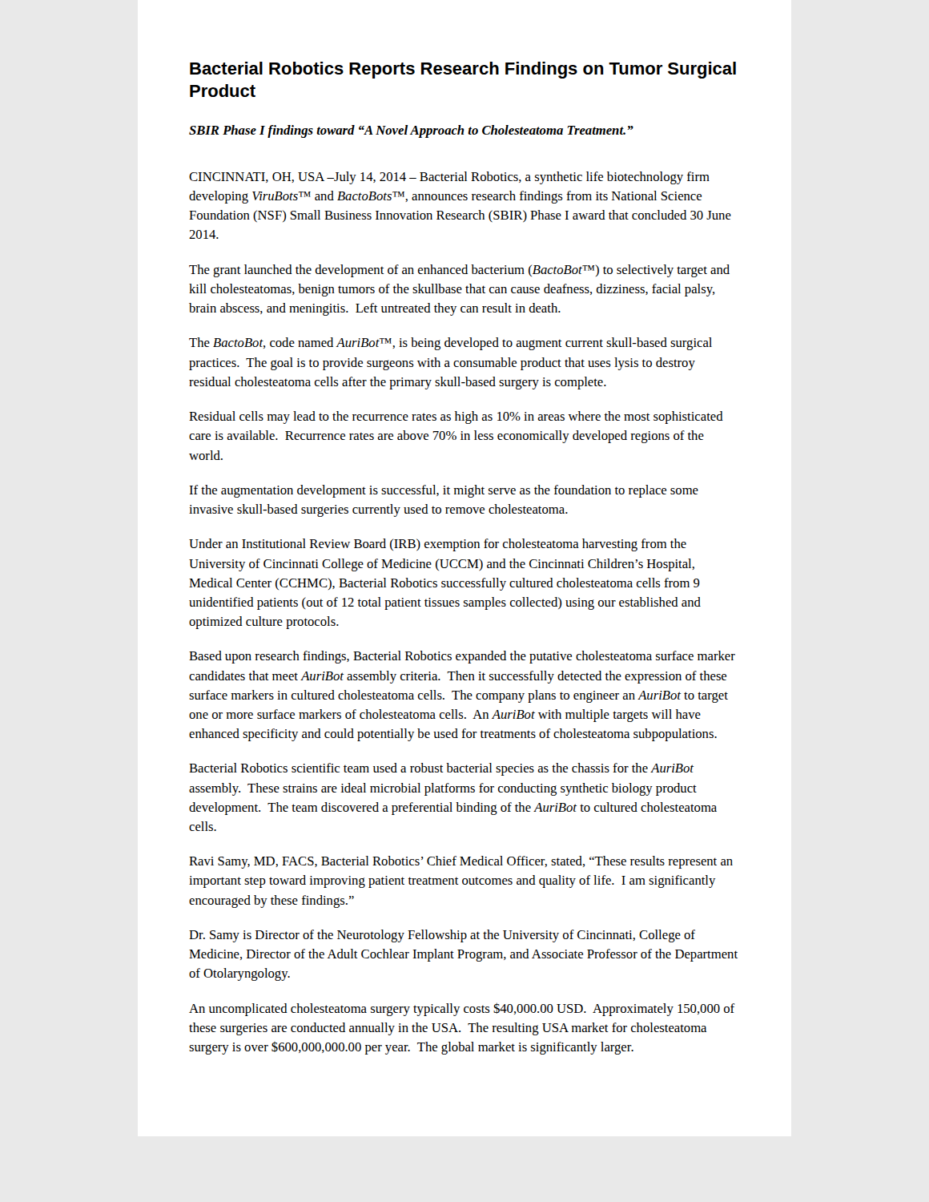Bacterial Robotics Reports Research Findings on Tumor Surgical Product
SBIR Phase I findings toward “A Novel Approach to Cholesteatoma Treatment.”
CINCINNATI, OH, USA –July 14, 2014 – Bacterial Robotics, a synthetic life biotechnology firm developing ViruBots™ and BactoBots™, announces research findings from its National Science Foundation (NSF) Small Business Innovation Research (SBIR) Phase I award that concluded 30 June 2014.
The grant launched the development of an enhanced bacterium (BactoBot™) to selectively target and kill cholesteatomas, benign tumors of the skullbase that can cause deafness, dizziness, facial palsy, brain abscess, and meningitis. Left untreated they can result in death.
The BactoBot, code named AuriBot™, is being developed to augment current skull-based surgical practices. The goal is to provide surgeons with a consumable product that uses lysis to destroy residual cholesteatoma cells after the primary skull-based surgery is complete.
Residual cells may lead to the recurrence rates as high as 10% in areas where the most sophisticated care is available. Recurrence rates are above 70% in less economically developed regions of the world.
If the augmentation development is successful, it might serve as the foundation to replace some invasive skull-based surgeries currently used to remove cholesteatoma.
Under an Institutional Review Board (IRB) exemption for cholesteatoma harvesting from the University of Cincinnati College of Medicine (UCCM) and the Cincinnati Children’s Hospital, Medical Center (CCHMC), Bacterial Robotics successfully cultured cholesteatoma cells from 9 unidentified patients (out of 12 total patient tissues samples collected) using our established and optimized culture protocols.
Based upon research findings, Bacterial Robotics expanded the putative cholesteatoma surface marker candidates that meet AuriBot assembly criteria. Then it successfully detected the expression of these surface markers in cultured cholesteatoma cells. The company plans to engineer an AuriBot to target one or more surface markers of cholesteatoma cells. An AuriBot with multiple targets will have enhanced specificity and could potentially be used for treatments of cholesteatoma subpopulations.
Bacterial Robotics scientific team used a robust bacterial species as the chassis for the AuriBot assembly. These strains are ideal microbial platforms for conducting synthetic biology product development. The team discovered a preferential binding of the AuriBot to cultured cholesteatoma cells.
Ravi Samy, MD, FACS, Bacterial Robotics’ Chief Medical Officer, stated, “These results represent an important step toward improving patient treatment outcomes and quality of life. I am significantly encouraged by these findings.”
Dr. Samy is Director of the Neurotology Fellowship at the University of Cincinnati, College of Medicine, Director of the Adult Cochlear Implant Program, and Associate Professor of the Department of Otolaryngology.
An uncomplicated cholesteatoma surgery typically costs $40,000.00 USD. Approximately 150,000 of these surgeries are conducted annually in the USA. The resulting USA market for cholesteatoma surgery is over $600,000,000.00 per year. The global market is significantly larger.